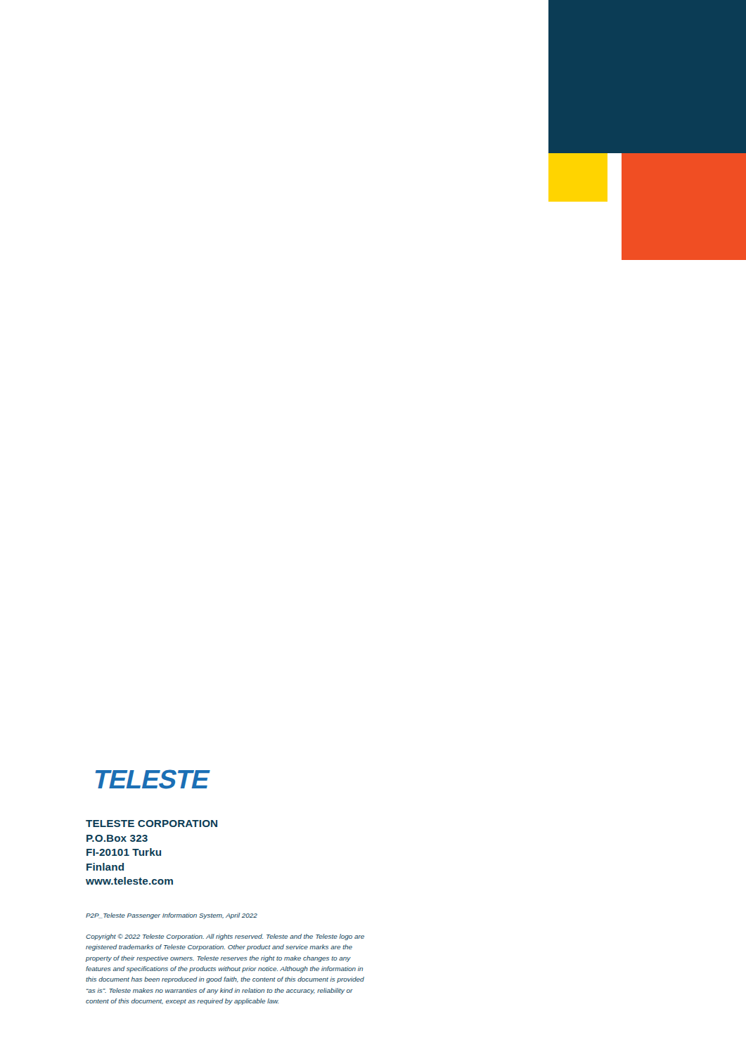TELESTE
TELESTE CORPORATION
P.O.Box 323
FI-20101 Turku
Finland
www.teleste.com
P2P_Teleste Passenger Information System, April 2022
Copyright © 2022 Teleste Corporation. All rights reserved. Teleste and the Teleste logo are registered trademarks of Teleste Corporation. Other product and service marks are the property of their respective owners. Teleste reserves the right to make changes to any features and specifications of the products without prior notice. Although the information in this document has been reproduced in good faith, the content of this document is provided “as is”. Teleste makes no warranties of any kind in relation to the accuracy, reliability or content of this document, except as required by applicable law.